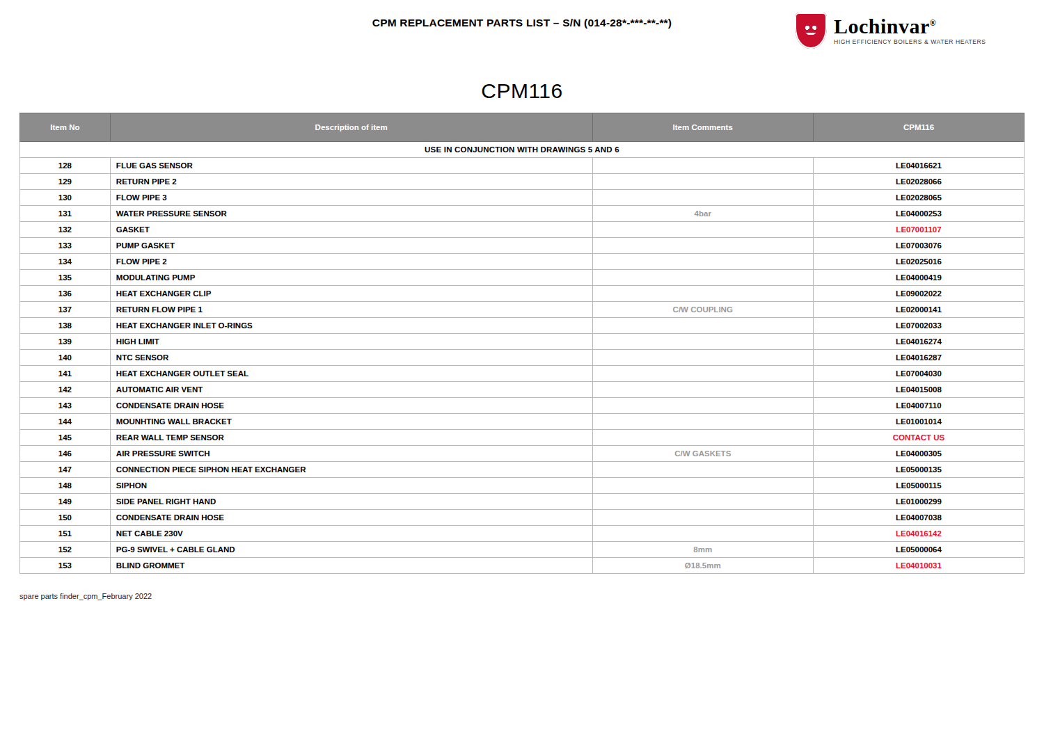CPM REPLACEMENT PARTS LIST – S/N (014-28*-***-**-**)
Lochinvar®
HIGH EFFICIENCY BOILERS & WATER HEATERS
CPM116
| Item No | Description of item | Item Comments | CPM116 |
| --- | --- | --- | --- |
| USE IN CONJUNCTION WITH DRAWINGS 5 AND 6 |
| 128 | FLUE GAS SENSOR | | LE04016621 |
| 129 | RETURN PIPE 2 | | LE02028066 |
| 130 | FLOW PIPE 3 | | LE02028065 |
| 131 | WATER PRESSURE SENSOR | 4bar | LE04000253 |
| 132 | GASKET | | LE07001107 |
| 133 | PUMP GASKET | | LE07003076 |
| 134 | FLOW PIPE 2 | | LE02025016 |
| 135 | MODULATING PUMP | | LE04000419 |
| 136 | HEAT EXCHANGER CLIP | | LE09002022 |
| 137 | RETURN FLOW PIPE 1 | C/W COUPLING | LE02000141 |
| 138 | HEAT EXCHANGER INLET O-RINGS | | LE07002033 |
| 139 | HIGH LIMIT | | LE04016274 |
| 140 | NTC SENSOR | | LE04016287 |
| 141 | HEAT EXCHANGER OUTLET SEAL | | LE07004030 |
| 142 | AUTOMATIC AIR VENT | | LE04015008 |
| 143 | CONDENSATE DRAIN HOSE | | LE04007110 |
| 144 | MOUNHTING WALL BRACKET | | LE01001014 |
| 145 | REAR WALL TEMP SENSOR | | CONTACT US |
| 146 | AIR PRESSURE SWITCH | C/W GASKETS | LE04000305 |
| 147 | CONNECTION PIECE SIPHON HEAT EXCHANGER | | LE05000135 |
| 148 | SIPHON | | LE05000115 |
| 149 | SIDE PANEL RIGHT HAND | | LE01000299 |
| 150 | CONDENSATE DRAIN HOSE | | LE04007038 |
| 151 | NET CABLE 230V | | LE04016142 |
| 152 | PG-9 SWIVEL + CABLE GLAND | 8mm | LE05000064 |
| 153 | BLIND GROMMET | Ø18.5mm | LE04010031 |
spare parts finder_cpm_February 2022